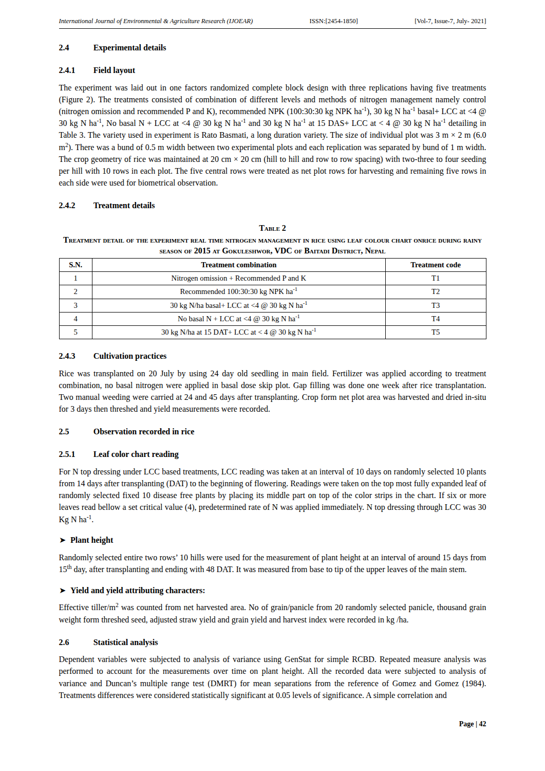International Journal of Environmental & Agriculture Research (IJOEAR) ISSN:[2454-1850] [Vol-7, Issue-7, July- 2021]
2.4 Experimental details
2.4.1 Field layout
The experiment was laid out in one factors randomized complete block design with three replications having five treatments (Figure 2). The treatments consisted of combination of different levels and methods of nitrogen management namely control (nitrogen omission and recommended P and K), recommended NPK (100:30:30 kg NPK ha-1), 30 kg N ha-1 basal+ LCC at <4 @ 30 kg N ha-1, No basal N + LCC at <4 @ 30 kg N ha-1 and 30 kg N ha-1 at 15 DAS+ LCC at < 4 @ 30 kg N ha-1 detailing in Table 3. The variety used in experiment is Rato Basmati, a long duration variety. The size of individual plot was 3 m × 2 m (6.0 m2). There was a bund of 0.5 m width between two experimental plots and each replication was separated by bund of 1 m width. The crop geometry of rice was maintained at 20 cm × 20 cm (hill to hill and row to row spacing) with two-three to four seeding per hill with 10 rows in each plot. The five central rows were treated as net plot rows for harvesting and remaining five rows in each side were used for biometrical observation.
2.4.2 Treatment details
Table 2 Treatment detail of the experiment real time nitrogen management in rice using leaf colour chart onrice during rainy season of 2015 at Gokuleshwor, VDC of Baitadi District, Nepal
| S.N. | Treatment combination | Treatment code |
| --- | --- | --- |
| 1 | Nitrogen omission + Recommended P and K | T1 |
| 2 | Recommended 100:30:30 kg NPK ha -1 | T2 |
| 3 | 30 kg N/ha basal+ LCC at <4 @ 30 kg N ha -1 | T3 |
| 4 | No basal N + LCC at <4 @ 30 kg N ha -1 | T4 |
| 5 | 30 kg N/ha at 15 DAT+ LCC at < 4 @ 30 kg N ha -1 | T5 |
2.4.3 Cultivation practices
Rice was transplanted on 20 July by using 24 day old seedling in main field. Fertilizer was applied according to treatment combination, no basal nitrogen were applied in basal dose skip plot. Gap filling was done one week after rice transplantation. Two manual weeding were carried at 24 and 45 days after transplanting. Crop form net plot area was harvested and dried in-situ for 3 days then threshed and yield measurements were recorded.
2.5 Observation recorded in rice
2.5.1 Leaf color chart reading
For N top dressing under LCC based treatments, LCC reading was taken at an interval of 10 days on randomly selected 10 plants from 14 days after transplanting (DAT) to the beginning of flowering. Readings were taken on the top most fully expanded leaf of randomly selected fixed 10 disease free plants by placing its middle part on top of the color strips in the chart. If six or more leaves read bellow a set critical value (4), predetermined rate of N was applied immediately. N top dressing through LCC was 30 Kg N ha-1.
Plant height
Randomly selected entire two rows’ 10 hills were used for the measurement of plant height at an interval of around 15 days from 15th day, after transplanting and ending with 48 DAT. It was measured from base to tip of the upper leaves of the main stem.
Yield and yield attributing characters:
Effective tiller/m2 was counted from net harvested area. No of grain/panicle from 20 randomly selected panicle, thousand grain weight form threshed seed, adjusted straw yield and grain yield and harvest index were recorded in kg /ha.
2.6 Statistical analysis
Dependent variables were subjected to analysis of variance using GenStat for simple RCBD. Repeated measure analysis was performed to account for the measurements over time on plant height. All the recorded data were subjected to analysis of variance and Duncan’s multiple range test (DMRT) for mean separations from the reference of Gomez and Gomez (1984). Treatments differences were considered statistically significant at 0.05 levels of significance. A simple correlation and
Page | 42